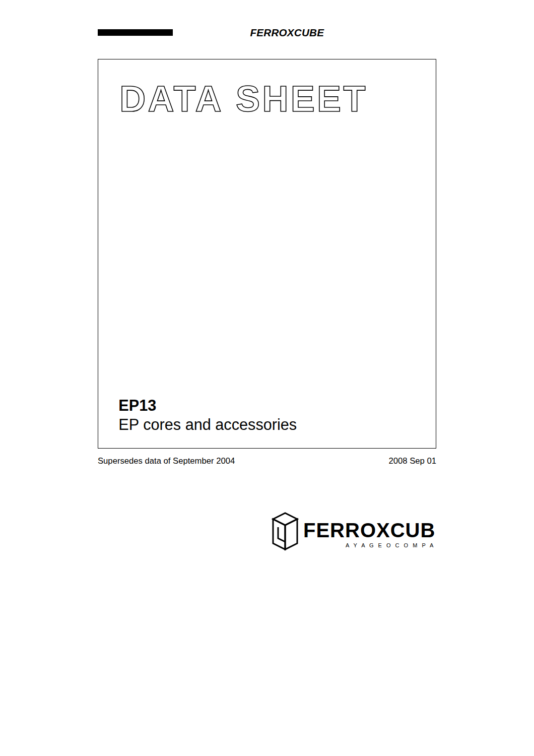FERROXCUBE
DATA SHEET
EP13
EP cores and accessories
Supersedes data of September 2004
2008 Sep 01
FERROXCUBE A Y A G E O C O M P A N Y